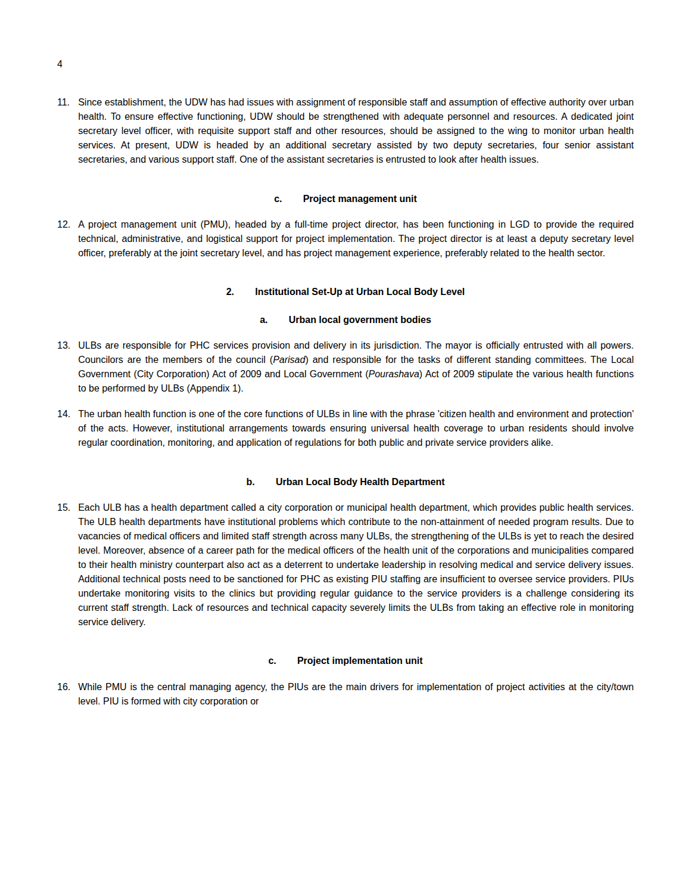4
11.
Since establishment, the UDW has had issues with assignment of responsible staff and assumption of effective authority over urban health. To ensure effective functioning, UDW should be strengthened with adequate personnel and resources. A dedicated joint secretary level officer, with requisite support staff and other resources, should be assigned to the wing to monitor urban health services. At present, UDW is headed by an additional secretary assisted by two deputy secretaries, four senior assistant secretaries, and various support staff. One of the assistant secretaries is entrusted to look after health issues.
c. Project management unit
12.
A project management unit (PMU), headed by a full-time project director, has been functioning in LGD to provide the required technical, administrative, and logistical support for project implementation. The project director is at least a deputy secretary level officer, preferably at the joint secretary level, and has project management experience, preferably related to the health sector.
2. Institutional Set-Up at Urban Local Body Level
a. Urban local government bodies
13.
ULBs are responsible for PHC services provision and delivery in its jurisdiction. The mayor is officially entrusted with all powers. Councilors are the members of the council (Parisad) and responsible for the tasks of different standing committees. The Local Government (City Corporation) Act of 2009 and Local Government (Pourashava) Act of 2009 stipulate the various health functions to be performed by ULBs (Appendix 1).
14.
The urban health function is one of the core functions of ULBs in line with the phrase 'citizen health and environment and protection' of the acts. However, institutional arrangements towards ensuring universal health coverage to urban residents should involve regular coordination, monitoring, and application of regulations for both public and private service providers alike.
b. Urban Local Body Health Department
15.
Each ULB has a health department called a city corporation or municipal health department, which provides public health services. The ULB health departments have institutional problems which contribute to the non-attainment of needed program results. Due to vacancies of medical officers and limited staff strength across many ULBs, the strengthening of the ULBs is yet to reach the desired level. Moreover, absence of a career path for the medical officers of the health unit of the corporations and municipalities compared to their health ministry counterpart also act as a deterrent to undertake leadership in resolving medical and service delivery issues. Additional technical posts need to be sanctioned for PHC as existing PIU staffing are insufficient to oversee service providers. PIUs undertake monitoring visits to the clinics but providing regular guidance to the service providers is a challenge considering its current staff strength. Lack of resources and technical capacity severely limits the ULBs from taking an effective role in monitoring service delivery.
c. Project implementation unit
16.
While PMU is the central managing agency, the PIUs are the main drivers for implementation of project activities at the city/town level. PIU is formed with city corporation or